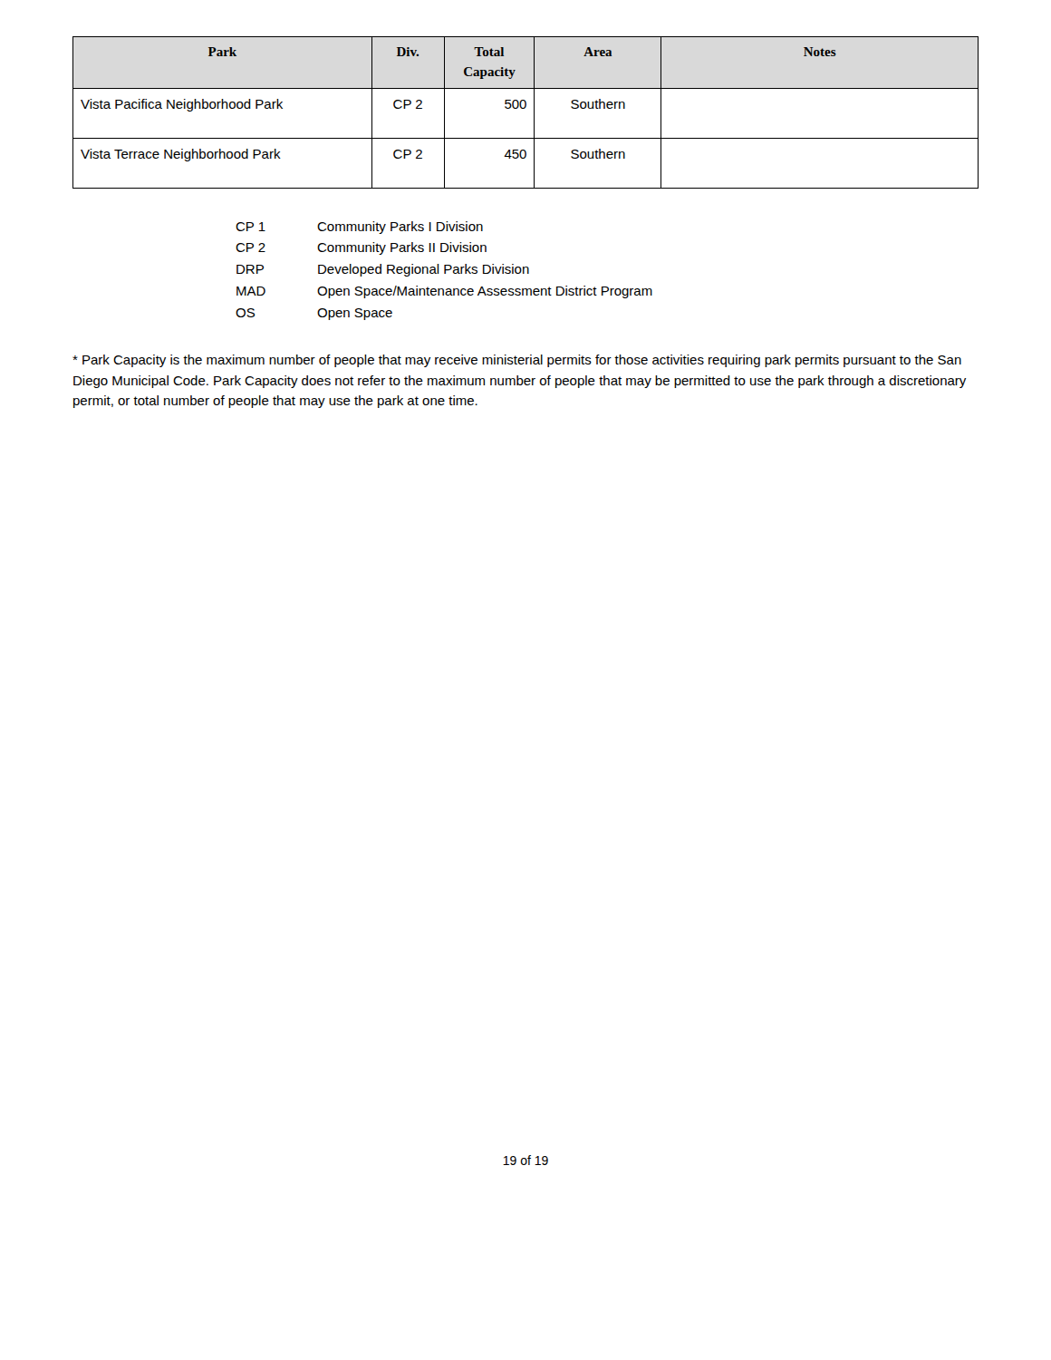| Park | Div. | Total Capacity | Area | Notes |
| --- | --- | --- | --- | --- |
| Vista Pacifica Neighborhood Park | CP 2 | 500 | Southern | |
| Vista Terrace Neighborhood Park | CP 2 | 450 | Southern | |
| CP 1 | Community Parks I Division |
| CP 2 | Community Parks II Division |
| DRP | Developed Regional Parks Division |
| MAD | Open Space/Maintenance Assessment District Program |
| OS | Open Space |
* Park Capacity is the maximum number of people that may receive ministerial permits for those activities requiring park permits pursuant to the San Diego Municipal Code. Park Capacity does not refer to the maximum number of people that may be permitted to use the park through a discretionary permit, or total number of people that may use the park at one time.
19 of 19